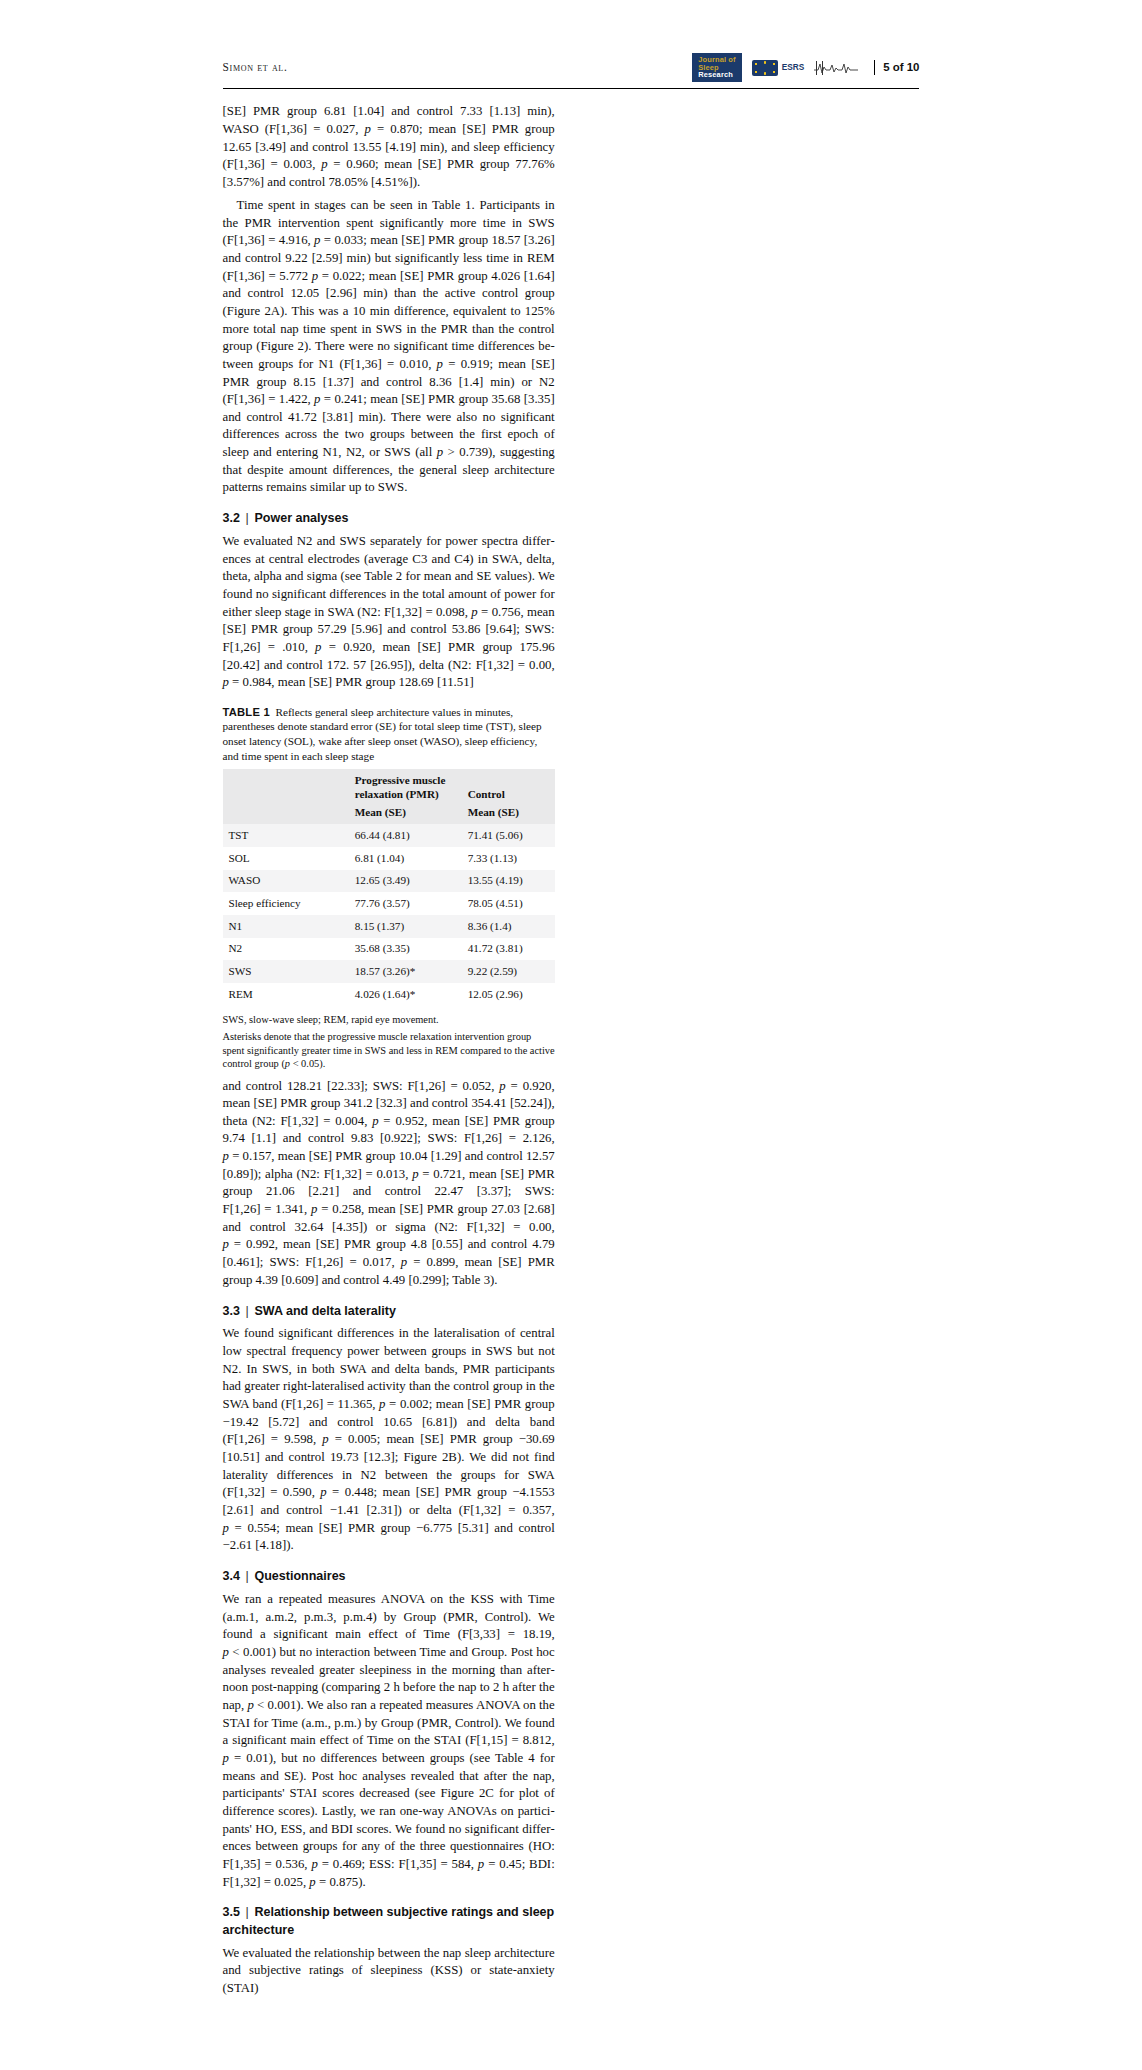Simon et al.
Journal of Sleep Research
ESRS
5 of 10
[SE] PMR group 6.81 [1.04] and control 7.33 [1.13] min), WASO (F[1,36] = 0.027, p = 0.870; mean [SE] PMR group 12.65 [3.49] and control 13.55 [4.19] min), and sleep efficiency (F[1,36] = 0.003, p = 0.960; mean [SE] PMR group 77.76% [3.57%] and control 78.05% [4.51%]).
Time spent in stages can be seen in Table 1. Participants in the PMR intervention spent significantly more time in SWS (F[1,36] = 4.916, p = 0.033; mean [SE] PMR group 18.57 [3.26] and control 9.22 [2.59] min) but significantly less time in REM (F[1,36] = 5.772 p = 0.022; mean [SE] PMR group 4.026 [1.64] and control 12.05 [2.96] min) than the active control group (Figure 2A). This was a 10 min difference, equivalent to 125% more total nap time spent in SWS in the PMR than the control group (Figure 2). There were no significant time differences between groups for N1 (F[1,36] = 0.010, p = 0.919; mean [SE] PMR group 8.15 [1.37] and control 8.36 [1.4] min) or N2 (F[1,36] = 1.422, p = 0.241; mean [SE] PMR group 35.68 [3.35] and control 41.72 [3.81] min). There were also no significant differences across the two groups between the first epoch of sleep and entering N1, N2, or SWS (all p > 0.739), suggesting that despite amount differences, the general sleep architecture patterns remains similar up to SWS.
3.2|Power analyses
We evaluated N2 and SWS separately for power spectra differences at central electrodes (average C3 and C4) in SWA, delta, theta, alpha and sigma (see Table 2 for mean and SE values). We found no significant differences in the total amount of power for either sleep stage in SWA (N2: F[1,32] = 0.098, p = 0.756, mean [SE] PMR group 57.29 [5.96] and control 53.86 [9.64]; SWS: F[1,26] = .010, p = 0.920, mean [SE] PMR group 175.96 [20.42] and control 172. 57 [26.95]), delta (N2: F[1,32] = 0.00, p = 0.984, mean [SE] PMR group 128.69 [11.51]
TABLE 1 Reflects general sleep architecture values in minutes, parentheses denote standard error (SE) for total sleep time (TST), sleep onset latency (SOL), wake after sleep onset (WASO), sleep efficiency, and time spent in each sleep stage
| | Progressive muscle relaxation (PMR) | Control |
| --- | --- | --- |
| | Mean (SE) | Mean (SE) |
| TST | 66.44 (4.81) | 71.41 (5.06) |
| SOL | 6.81 (1.04) | 7.33 (1.13) |
| WASO | 12.65 (3.49) | 13.55 (4.19) |
| Sleep efficiency | 77.76 (3.57) | 78.05 (4.51) |
| N1 | 8.15 (1.37) | 8.36 (1.4) |
| N2 | 35.68 (3.35) | 41.72 (3.81) |
| SWS | 18.57 (3.26)* | 9.22 (2.59) |
| REM | 4.026 (1.64)* | 12.05 (2.96) |
SWS, slow-wave sleep; REM, rapid eye movement.
Asterisks denote that the progressive muscle relaxation intervention group spent significantly greater time in SWS and less in REM compared to the active control group (p < 0.05).
and control 128.21 [22.33]; SWS: F[1,26] = 0.052, p = 0.920, mean [SE] PMR group 341.2 [32.3] and control 354.41 [52.24]), theta (N2: F[1,32] = 0.004, p = 0.952, mean [SE] PMR group 9.74 [1.1] and control 9.83 [0.922]; SWS: F[1,26] = 2.126, p = 0.157, mean [SE] PMR group 10.04 [1.29] and control 12.57 [0.89]); alpha (N2: F[1,32] = 0.013, p = 0.721, mean [SE] PMR group 21.06 [2.21] and control 22.47 [3.37]; SWS: F[1,26] = 1.341, p = 0.258, mean [SE] PMR group 27.03 [2.68] and control 32.64 [4.35]) or sigma (N2: F[1,32] = 0.00, p = 0.992, mean [SE] PMR group 4.8 [0.55] and control 4.79 [0.461]; SWS: F[1,26] = 0.017, p = 0.899, mean [SE] PMR group 4.39 [0.609] and control 4.49 [0.299]; Table 3).
3.3|SWA and delta laterality
We found significant differences in the lateralisation of central low spectral frequency power between groups in SWS but not N2. In SWS, in both SWA and delta bands, PMR participants had greater right-lateralised activity than the control group in the SWA band (F[1,26] = 11.365, p = 0.002; mean [SE] PMR group −19.42 [5.72] and control 10.65 [6.81]) and delta band (F[1,26] = 9.598, p = 0.005; mean [SE] PMR group −30.69 [10.51] and control 19.73 [12.3]; Figure 2B). We did not find laterality differences in N2 between the groups for SWA (F[1,32] = 0.590, p = 0.448; mean [SE] PMR group −4.1553 [2.61] and control −1.41 [2.31]) or delta (F[1,32] = 0.357, p = 0.554; mean [SE] PMR group −6.775 [5.31] and control −2.61 [4.18]).
3.4|Questionnaires
We ran a repeated measures ANOVA on the KSS with Time (a.m.1, a.m.2, p.m.3, p.m.4) by Group (PMR, Control). We found a significant main effect of Time (F[3,33] = 18.19, p < 0.001) but no interaction between Time and Group. Post hoc analyses revealed greater sleepiness in the morning than afternoon post-napping (comparing 2 h before the nap to 2 h after the nap, p < 0.001). We also ran a repeated measures ANOVA on the STAI for Time (a.m., p.m.) by Group (PMR, Control). We found a significant main effect of Time on the STAI (F[1,15] = 8.812, p = 0.01), but no differences between groups (see Table 4 for means and SE). Post hoc analyses revealed that after the nap, participants' STAI scores decreased (see Figure 2C for plot of difference scores). Lastly, we ran one-way ANOVAs on participants' HO, ESS, and BDI scores. We found no significant differences between groups for any of the three questionnaires (HO: F[1,35] = 0.536, p = 0.469; ESS: F[1,35] = 584, p = 0.45; BDI: F[1,32] = 0.025, p = 0.875).
3.5|Relationship between subjective ratings and sleep architecture
We evaluated the relationship between the nap sleep architecture and subjective ratings of sleepiness (KSS) or state-anxiety (STAI)